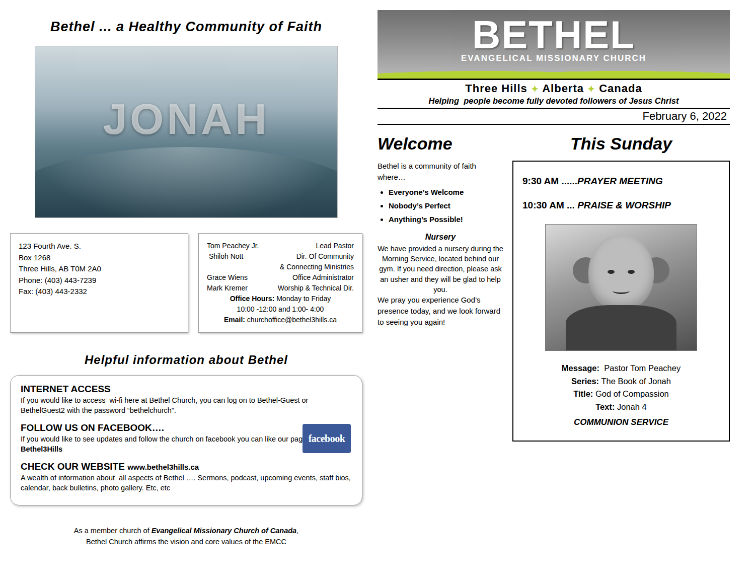Bethel ... a Healthy Community of Faith
JONAH
123 Fourth Ave. S.
Box 1268
Three Hills, AB T0M 2A0
Phone: (403) 443-7239
Fax: (403) 443-2332
Tom Peachey Jr. Lead Pastor
Shiloh Nott Dir. Of Community
& Connecting Ministries
Grace Wiens Office Administrator
Mark Kremer Worship & Technical Dir.
Office Hours: Monday to Friday
10:00 -12:00 and 1:00- 4:00
Email: churchoffice@bethel3hills.ca
Helpful information about Bethel
INTERNET ACCESS
If you would like to access wi-fi here at Bethel Church, you can log on to Bethel-Guest or BethelGuest2 with the password “bethelchurch”.
FOLLOW US ON FACEBOOK….
If you would like to see updates and follow the church on facebook you can like our page which is: Bethel3Hills
CHECK OUR WEBSITE www.bethel3hills.ca
A wealth of information about all aspects of Bethel …. Sermons, podcast, upcoming events, staff bios, calendar, back bulletins, photo gallery. Etc, etc
facebook
As a member church of Evangelical Missionary Church of Canada,
Bethel Church affirms the vision and core values of the EMCC
BETHEL
EVANGELICAL MISSIONARY CHURCH
Three Hills ✦ Alberta ✦ Canada
Helping people become fully devoted followers of Jesus Christ
February 6, 2022
Welcome
Bethel is a community of faith where…
Everyone’s Welcome
Nobody’s Perfect
Anything’s Possible!
Nursery
We have provided a nursery during the Morning Service, located behind our gym. If you need direction, please ask an usher and they will be glad to help you.
We pray you experience God’s presence today, and we look forward to seeing you again!
This Sunday
9:30 AM ......PRAYER MEETING
10:30 AM ... PRAISE & WORSHIP
Message: Pastor Tom Peachey
Series: The Book of Jonah
Title: God of Compassion
Text: Jonah 4
COMMUNION SERVICE